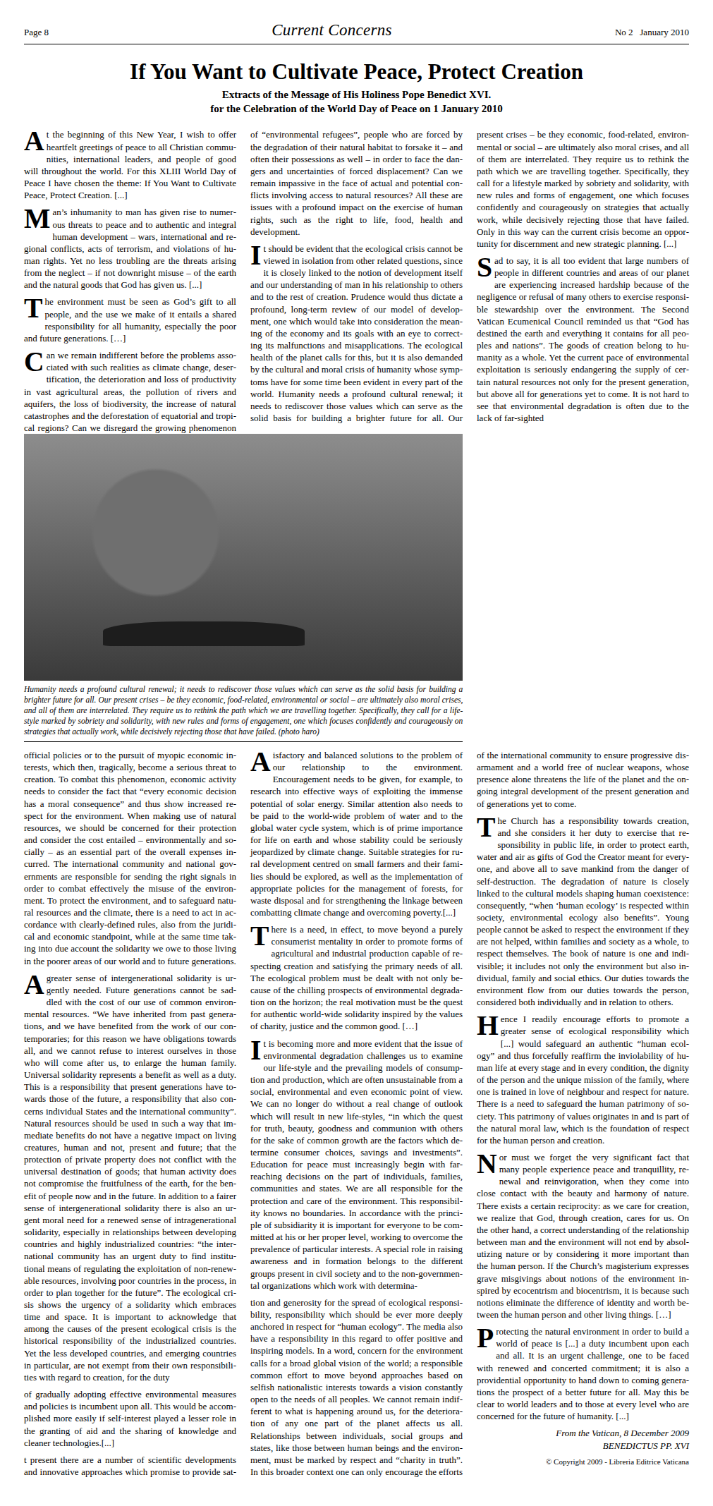Page 8
Current Concerns
No 2 January 2010
If You Want to Cultivate Peace, Protect Creation
Extracts of the Message of His Holiness Pope Benedict XVI.
for the Celebration of the World Day of Peace on 1 January 2010
At the beginning of this New Year, I wish to offer heartfelt greetings of peace to all Christian communities, international leaders, and people of good will throughout the world. For this XLIII World Day of Peace I have chosen the theme: If You Want to Cultivate Peace, Protect Creation. [...]
Man’s inhumanity to man has given rise to numerous threats to peace and to authentic and integral human development – wars, international and regional conflicts, acts of terrorism, and violations of human rights. Yet no less troubling are the threats arising from the neglect – if not downright misuse – of the earth and the natural goods that God has given us. [...]
The environment must be seen as God’s gift to all people, and the use we make of it entails a shared responsibility for all humanity, especially the poor and future generations. […]
Can we remain indifferent before the problems associated with such realities as climate change, desertification, the deterioration and loss of productivity in vast agricultural areas, the pollution of rivers and aquifers, the loss of biodiversity, the increase of natural catastrophes and the deforestation of equatorial and tropical regions? Can we disregard the growing phenomenon of “environmental refugees”, people who are forced by the degradation of their natural habitat to forsake it – and often their possessions as well – in order to face the dangers and uncertainties of forced displacement? Can we remain impassive in the face of actual and potential conflicts involving access to natural resources? All these are issues with a profound impact on the exercise of human rights, such as the right to life, food, health and development.
It should be evident that the ecological crisis cannot be viewed in isolation from other related questions, since it is closely linked to the notion of development itself and our understanding of man in his relationship to others and to the rest of creation. Prudence would thus dictate a profound, long-term review of our model of development, one which would take into consideration the meaning of the economy and its goals with an eye to correcting its malfunctions and misapplications. The ecological health of the planet calls for this, but it is also demanded by the cultural and moral crisis of humanity whose symptoms have for some time been evident in every part of the world. Humanity needs a profound cultural renewal; it needs to rediscover those values which can serve as the solid basis for building a brighter future for all. Our present crises – be they economic, food-related, environmental or social – are ultimately also moral crises, and all of them are interrelated. They require us to rethink the path which we are travelling together. Specifically, they call for a lifestyle marked by sobriety and solidarity, with new rules and forms of engagement, one which focuses confidently and courageously on strategies that actually work, while decisively rejecting those that have failed. Only in this way can the current crisis become an opportunity for discernment and new strategic planning. [...]
Sad to say, it is all too evident that large numbers of people in different countries and areas of our planet are experiencing increased hardship because of the negligence or refusal of many others to exercise responsible stewardship over the environment. The Second Vatican Ecumenical Council reminded us that “God has destined the earth and everything it contains for all peoples and nations”. The goods of creation belong to humanity as a whole. Yet the current pace of environmental exploitation is seriously endangering the supply of certain natural resources not only for the present generation, but above all for generations yet to come. It is not hard to see that environmental degradation is often due to the lack of far-sighted
Humanity needs a profound cultural renewal; it needs to rediscover those values which can serve as the solid basis for building a brighter future for all. Our present crises – be they economic, food-related, environmental or social – are ultimately also moral crises, and all of them are interrelated. They require us to rethink the path which we are travelling together. Specifically, they call for a lifestyle marked by sobriety and solidarity, with new rules and forms of engagement, one which focuses confidently and courageously on strategies that actually work, while decisively rejecting those that have failed. (photo haro)
official policies or to the pursuit of myopic economic interests, which then, tragically, become a serious threat to creation. To combat this phenomenon, economic activity needs to consider the fact that “every economic decision has a moral consequence” and thus show increased respect for the environment. When making use of natural resources, we should be concerned for their protection and consider the cost entailed – environmentally and socially – as an essential part of the overall expenses incurred. The international community and national governments are responsible for sending the right signals in order to combat effectively the misuse of the environment. To protect the environment, and to safeguard natural resources and the climate, there is a need to act in accordance with clearly-defined rules, also from the juridical and economic standpoint, while at the same time taking into due account the solidarity we owe to those living in the poorer areas of our world and to future generations.
A greater sense of intergenerational solidarity is urgently needed. Future generations cannot be saddled with the cost of our use of common environmental resources. “We have inherited from past generations, and we have benefited from the work of our contemporaries; for this reason we have obligations towards all, and we cannot refuse to interest ourselves in those who will come after us, to enlarge the human family. Universal solidarity represents a benefit as well as a duty. This is a responsibility that present generations have towards those of the future, a responsibility that also concerns individual States and the international community”. Natural resources should be used in such a way that immediate benefits do not have a negative impact on living creatures, human and not, present and future; that the protection of private property does not conflict with the universal destination of goods; that human activity does not compromise the fruitfulness of the earth, for the benefit of people now and in the future. In addition to a fairer sense of intergenerational solidarity there is also an urgent moral need for a renewed sense of intragenerational solidarity, especially in relationships between developing countries and highly industrialized countries: “the international community has an urgent duty to find institutional means of regulating the exploitation of non-renewable resources, involving poor countries in the process, in order to plan together for the future”. The ecological crisis shows the urgency of a solidarity which embraces time and space. It is important to acknowledge that among the causes of the present ecological crisis is the historical responsibility of the industrialized countries. Yet the less developed countries, and emerging countries in particular, are not exempt from their own responsibilities with regard to creation, for the duty
of gradually adopting effective environmental measures and policies is incumbent upon all. This would be accomplished more easily if self-interest played a lesser role in the granting of aid and the sharing of knowledge and cleaner technologies.[...]
At present there are a number of scientific developments and innovative approaches which promise to provide satisfactory and balanced solutions to the problem of our relationship to the environment. Encouragement needs to be given, for example, to research into effective ways of exploiting the immense potential of solar energy. Similar attention also needs to be paid to the world-wide problem of water and to the global water cycle system, which is of prime importance for life on earth and whose stability could be seriously jeopardized by climate change. Suitable strategies for rural development centred on small farmers and their families should be explored, as well as the implementation of appropriate policies for the management of forests, for waste disposal and for strengthening the linkage between combatting climate change and overcoming poverty.[...]
There is a need, in effect, to move beyond a purely consumerist mentality in order to promote forms of agricultural and industrial production capable of respecting creation and satisfying the primary needs of all. The ecological problem must be dealt with not only because of the chilling prospects of environmental degradation on the horizon; the real motivation must be the quest for authentic world-wide solidarity inspired by the values of charity, justice and the common good. […]
It is becoming more and more evident that the issue of environmental degradation challenges us to examine our life-style and the prevailing models of consumption and production, which are often unsustainable from a social, environmental and even economic point of view. We can no longer do without a real change of outlook which will result in new life-styles, “in which the quest for truth, beauty, goodness and communion with others for the sake of common growth are the factors which determine consumer choices, savings and investments”. Education for peace must increasingly begin with far-reaching decisions on the part of individuals, families, communities and states. We are all responsible for the protection and care of the environment. This responsibility knows no boundaries. In accordance with the principle of subsidiarity it is important for everyone to be committed at his or her proper level, working to overcome the prevalence of particular interests. A special role in raising awareness and in formation belongs to the different groups present in civil society and to the non-governmental organizations which work with determina-
tion and generosity for the spread of ecological responsibility, responsibility which should be ever more deeply anchored in respect for “human ecology”. The media also have a responsibility in this regard to offer positive and inspiring models. In a word, concern for the environment calls for a broad global vision of the world; a responsible common effort to move beyond approaches based on selfish nationalistic interests towards a vision constantly open to the needs of all peoples. We cannot remain indifferent to what is happening around us, for the deterioration of any one part of the planet affects us all. Relationships between individuals, social groups and states, like those between human beings and the environment, must be marked by respect and “charity in truth”. In this broader context one can only encourage the efforts of the international community to ensure progressive disarmament and a world free of nuclear weapons, whose presence alone threatens the life of the planet and the ongoing integral development of the present generation and of generations yet to come.
The Church has a responsibility towards creation, and she considers it her duty to exercise that responsibility in public life, in order to protect earth, water and air as gifts of God the Creator meant for everyone, and above all to save mankind from the danger of self-destruction. The degradation of nature is closely linked to the cultural models shaping human coexistence: consequently, “when ‘human ecology’ is respected within society, environmental ecology also benefits”. Young people cannot be asked to respect the environment if they are not helped, within families and society as a whole, to respect themselves. The book of nature is one and indivisible; it includes not only the environment but also individual, family and social ethics. Our duties towards the environment flow from our duties towards the person, considered both individually and in relation to others.
Hence I readily encourage efforts to promote a greater sense of ecological responsibility which [...] would safeguard an authentic “human ecology” and thus forcefully reaffirm the inviolability of human life at every stage and in every condition, the dignity of the person and the unique mission of the family, where one is trained in love of neighbour and respect for nature. There is a need to safeguard the human patrimony of society. This patrimony of values originates in and is part of the natural moral law, which is the foundation of respect for the human person and creation.
Nor must we forget the very significant fact that many people experience peace and tranquillity, renewal and reinvigoration, when they come into close contact with the beauty and harmony of nature. There exists a certain reciprocity: as we care for creation, we realize that God, through creation, cares for us. On the other hand, a correct understanding of the relationship between man and the environment will not end by absolutizing nature or by considering it more important than the human person. If the Church’s magisterium expresses grave misgivings about notions of the environment inspired by ecocentrism and biocentrism, it is because such notions eliminate the difference of identity and worth between the human person and other living things. […]
Protecting the natural environment in order to build a world of peace is [...] a duty incumbent upon each and all. It is an urgent challenge, one to be faced with renewed and concerted commitment; it is also a providential opportunity to hand down to coming generations the prospect of a better future for all. May this be clear to world leaders and to those at every level who are concerned for the future of humanity. [...]
From the Vatican, 8 December 2009
BENEDICTUS PP. XVI
© Copyright 2009 - Libreria Editrice Vaticana